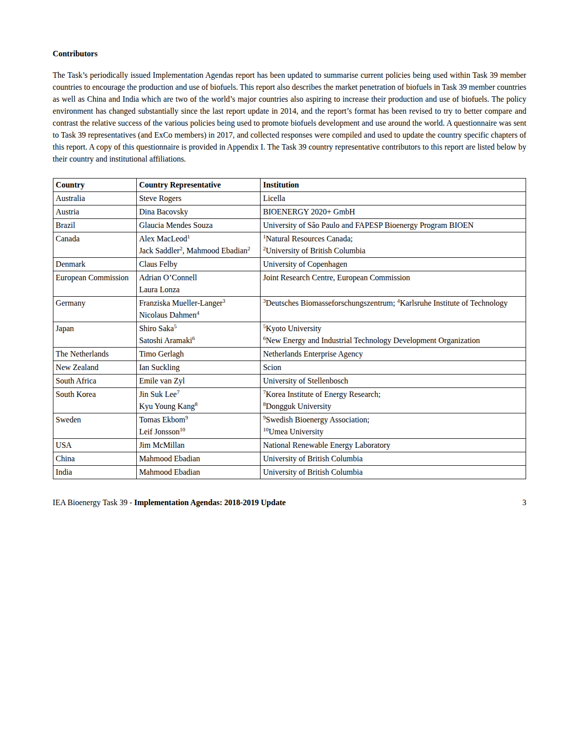Contributors
The Task’s periodically issued Implementation Agendas report has been updated to summarise current policies being used within Task 39 member countries to encourage the production and use of biofuels. This report also describes the market penetration of biofuels in Task 39 member countries as well as China and India which are two of the world’s major countries also aspiring to increase their production and use of biofuels. The policy environment has changed substantially since the last report update in 2014, and the report’s format has been revised to try to better compare and contrast the relative success of the various policies being used to promote biofuels development and use around the world. A questionnaire was sent to Task 39 representatives (and ExCo members) in 2017, and collected responses were compiled and used to update the country specific chapters of this report. A copy of this questionnaire is provided in Appendix I. The Task 39 country representative contributors to this report are listed below by their country and institutional affiliations.
| Country | Country Representative | Institution |
| --- | --- | --- |
| Australia | Steve Rogers | Licella |
| Austria | Dina Bacovsky | BIOENERGY 2020+ GmbH |
| Brazil | Glaucia Mendes Souza | University of São Paulo and FAPESP Bioenergy Program BIOEN |
| Canada | Alex MacLeod 1 Jack Saddler 2 , Mahmood Ebadian 2 | 1 Natural Resources Canada; 2 University of British Columbia |
| Denmark | Claus Felby | University of Copenhagen |
| European Commission | Adrian O’Connell Laura Lonza | Joint Research Centre, European Commission |
| Germany | Franziska Mueller-Langer 3 Nicolaus Dahmen 4 | 3 Deutsches Biomasseforschungszentrum; 4 Karlsruhe Institute of Technology |
| Japan | Shiro Saka 5 Satoshi Aramaki 6 | 5 Kyoto University 6 New Energy and Industrial Technology Development Organization |
| The Netherlands | Timo Gerlagh | Netherlands Enterprise Agency |
| New Zealand | Ian Suckling | Scion |
| South Africa | Emile van Zyl | University of Stellenbosch |
| South Korea | Jin Suk Lee 7 Kyu Young Kang 8 | 7 Korea Institute of Energy Research; 8 Dongguk University |
| Sweden | Tomas Ekbom 9 Leif Jonsson 10 | 9 Swedish Bioenergy Association; 10 Umea University |
| USA | Jim McMillan | National Renewable Energy Laboratory |
| China | Mahmood Ebadian | University of British Columbia |
| India | Mahmood Ebadian | University of British Columbia |
IEA Bioenergy Task 39 - Implementation Agendas: 2018-2019 Update 3